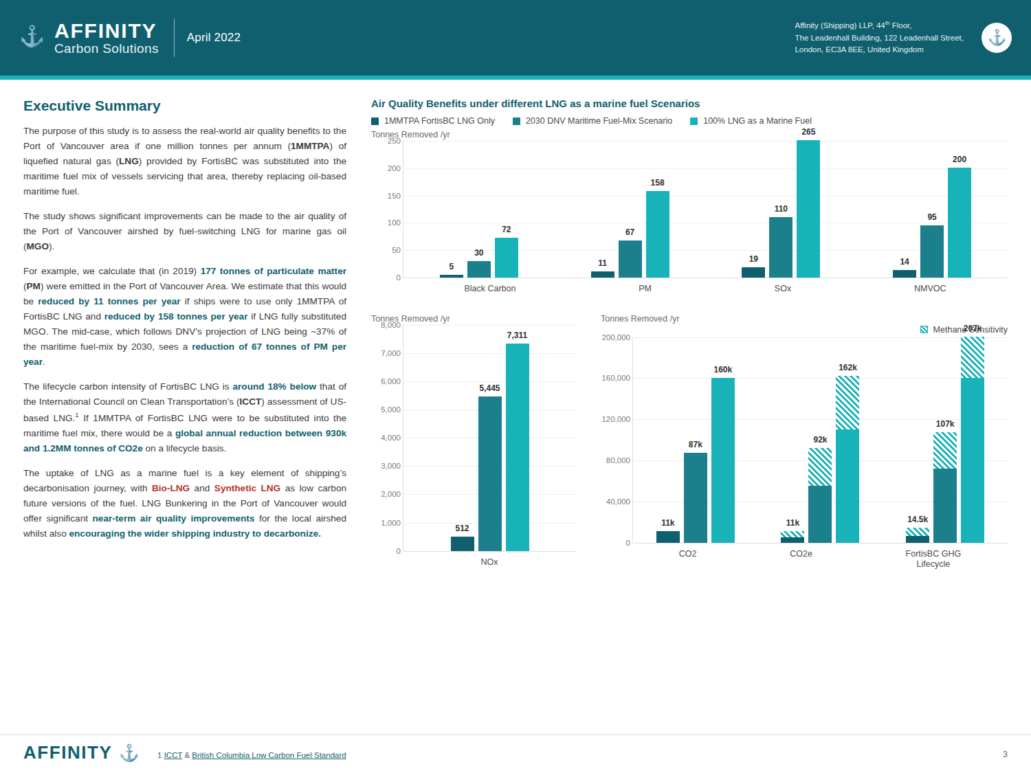⚓ AFFINITY Carbon Solutions
April 2022
Affinity (Shipping) LLP, 44th Floor,
The Leadenhall Building, 122 Leadenhall Street,
London, EC3A 8EE, United Kingdom
⚓
Executive Summary
The purpose of this study is to assess the real-world air quality benefits to the Port of Vancouver area if one million tonnes per annum (1MMTPA) of liquefied natural gas (LNG) provided by FortisBC was substituted into the maritime fuel mix of vessels servicing that area, thereby replacing oil-based maritime fuel.
The study shows significant improvements can be made to the air quality of the Port of Vancouver airshed by fuel-switching LNG for marine gas oil (MGO).
For example, we calculate that (in 2019) 177 tonnes of particulate matter (PM) were emitted in the Port of Vancouver Area. We estimate that this would be reduced by 11 tonnes per year if ships were to use only 1MMTPA of FortisBC LNG and reduced by 158 tonnes per year if LNG fully substituted MGO. The mid-case, which follows DNV’s projection of LNG being ~37% of the maritime fuel-mix by 2030, sees a reduction of 67 tonnes of PM per year.
The lifecycle carbon intensity of FortisBC LNG is around 18% below that of the International Council on Clean Transportation’s (ICCT) assessment of US-based LNG.1 If 1MMTPA of FortisBC LNG were to be substituted into the maritime fuel mix, there would be a global annual reduction between 930k and 1.2MM tonnes of CO2e on a lifecycle basis.
The uptake of LNG as a marine fuel is a key element of shipping’s decarbonisation journey, with Bio-LNG and Synthetic LNG as low carbon future versions of the fuel. LNG Bunkering in the Port of Vancouver would offer significant near-term air quality improvements for the local airshed whilst also encouraging the wider shipping industry to decarbonize.
Air Quality Benefits under different LNG as a marine fuel Scenarios
1MMTPA FortisBC LNG Only 2030 DNV Maritime Fuel-Mix Scenario 100% LNG as a Marine Fuel
Tonnes Removed /yr
0 50 100 150 200 250
5
30
72
11
67
158
19
110
265
14
95
200
Black Carbon PM SOx NMVOC
Tonnes Removed /yr
0 1,000 2,000 3,000 4,000 5,000 6,000 7,000 8,000
512
5,445
7,311
NOx
Tonnes Removed /yr
Methane Sensitivity
0 40,000 80,000 120,000 160,000 200,000
CO2: 11k, 87k, 160k (scale 200k -> 300px)
11k
87k
160k
11k
92k
162k
14.5k
107k
207k
CO2 CO2e FortisBC GHG
Lifecycle
AFFINITY ⚓
1 ICCT & British Columbia Low Carbon Fuel Standard
3